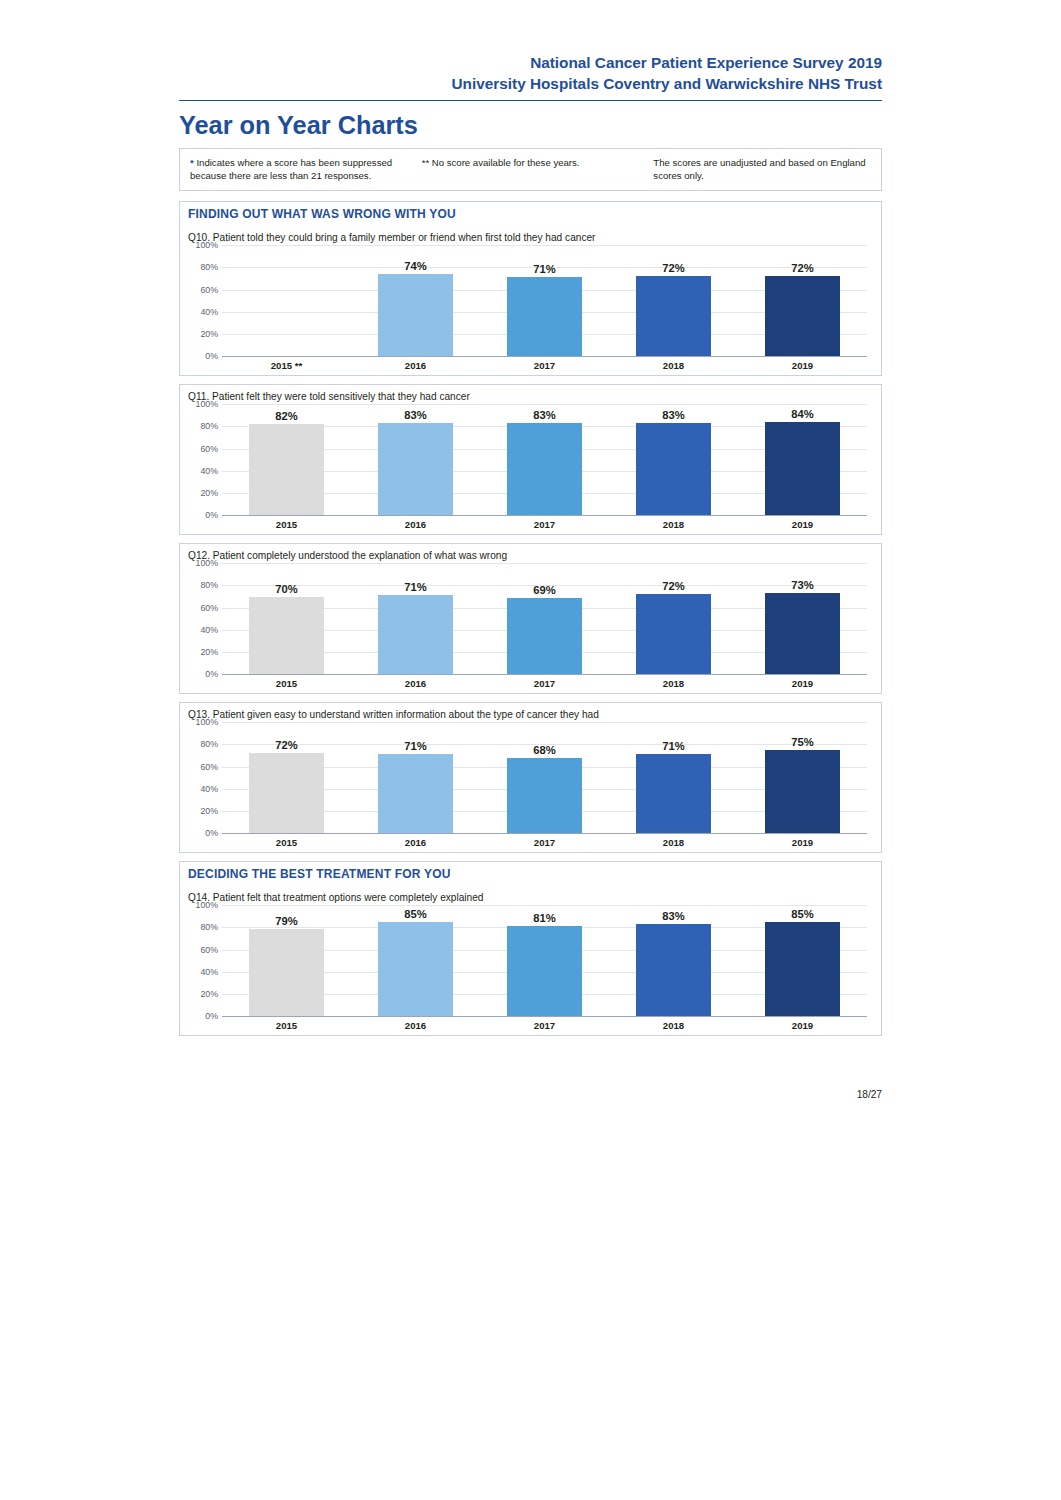National Cancer Patient Experience Survey 2019
University Hospitals Coventry and Warwickshire NHS Trust
Year on Year Charts
* Indicates where a score has been suppressed because there are less than 21 responses.
** No score available for these years.
The scores are unadjusted and based on England scores only.
Finding out what was wrong with you
Q10. Patient told they could bring a family member or friend when first told they had cancer
100%
80%
60%
40%
20%
0%
74%
71%
72%
72%
2015 **
2016
2017
2018
2019
Q11. Patient felt they were told sensitively that they had cancer
100%
80%
60%
40%
20%
0%
82%
83%
83%
83%
84%
2015
2016
2017
2018
2019
Q12. Patient completely understood the explanation of what was wrong
100%
80%
60%
40%
20%
0%
70%
71%
69%
72%
73%
2015
2016
2017
2018
2019
Q13. Patient given easy to understand written information about the type of cancer they had
100%
80%
60%
40%
20%
0%
72%
71%
68%
71%
75%
2015
2016
2017
2018
2019
Deciding the best treatment for you
Q14. Patient felt that treatment options were completely explained
100%
80%
60%
40%
20%
0%
79%
85%
81%
83%
85%
2015
2016
2017
2018
2019
18/27